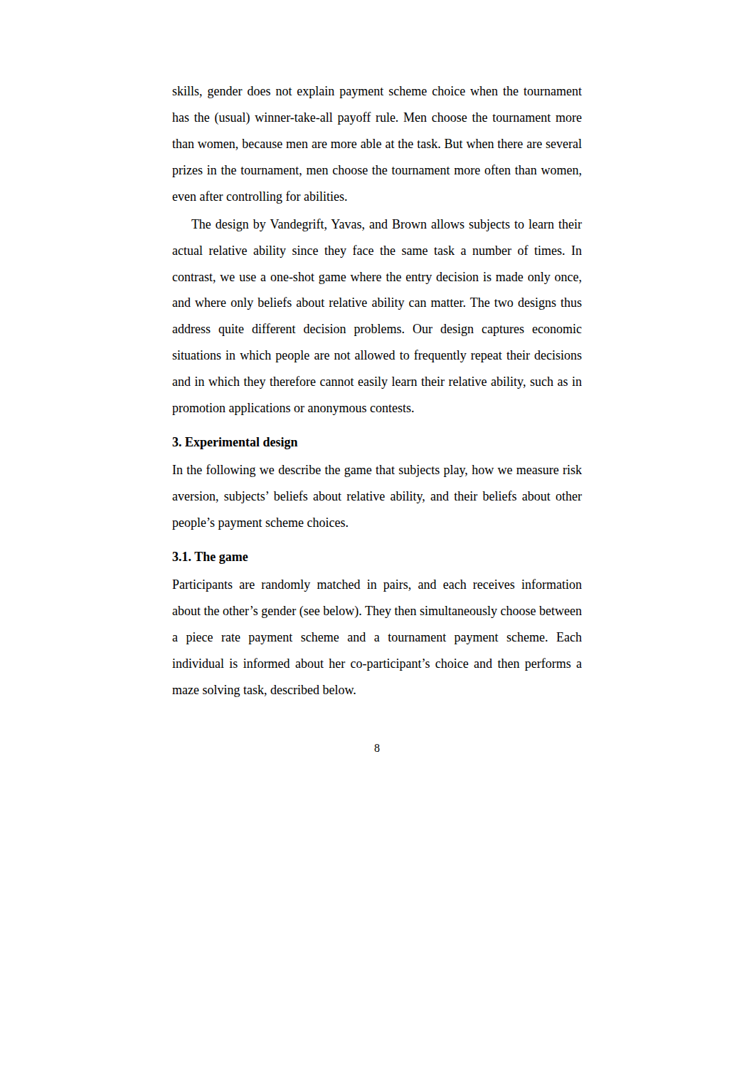skills, gender does not explain payment scheme choice when the tournament has the (usual) winner-take-all payoff rule. Men choose the tournament more than women, because men are more able at the task. But when there are several prizes in the tournament, men choose the tournament more often than women, even after controlling for abilities.
The design by Vandegrift, Yavas, and Brown allows subjects to learn their actual relative ability since they face the same task a number of times. In contrast, we use a one-shot game where the entry decision is made only once, and where only beliefs about relative ability can matter. The two designs thus address quite different decision problems. Our design captures economic situations in which people are not allowed to frequently repeat their decisions and in which they therefore cannot easily learn their relative ability, such as in promotion applications or anonymous contests.
3. Experimental design
In the following we describe the game that subjects play, how we measure risk aversion, subjects’ beliefs about relative ability, and their beliefs about other people’s payment scheme choices.
3.1. The game
Participants are randomly matched in pairs, and each receives information about the other’s gender (see below). They then simultaneously choose between a piece rate payment scheme and a tournament payment scheme. Each individual is informed about her co-participant’s choice and then performs a maze solving task, described below.
8